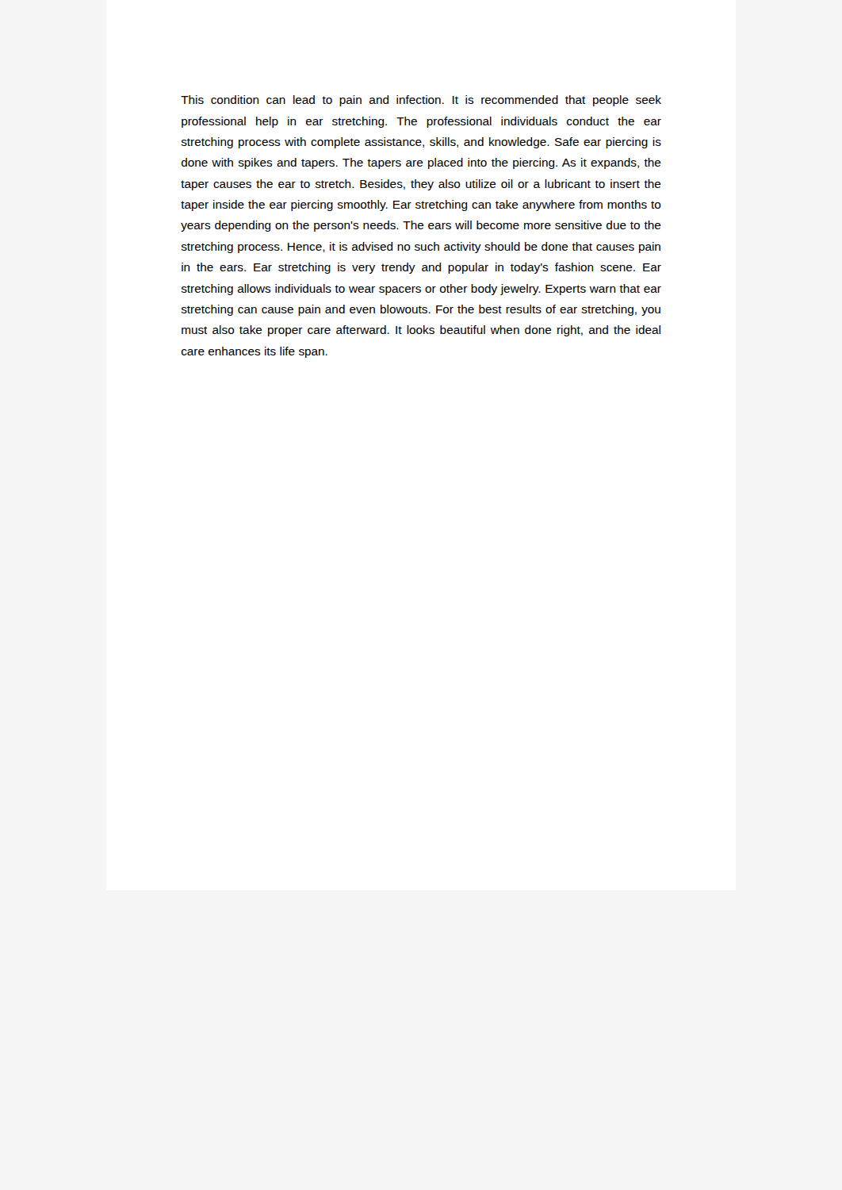This condition can lead to pain and infection. It is recommended that people seek professional help in ear stretching. The professional individuals conduct the ear stretching process with complete assistance, skills, and knowledge. Safe ear piercing is done with spikes and tapers. The tapers are placed into the piercing. As it expands, the taper causes the ear to stretch. Besides, they also utilize oil or a lubricant to insert the taper inside the ear piercing smoothly. Ear stretching can take anywhere from months to years depending on the person's needs. The ears will become more sensitive due to the stretching process. Hence, it is advised no such activity should be done that causes pain in the ears. Ear stretching is very trendy and popular in today's fashion scene. Ear stretching allows individuals to wear spacers or other body jewelry. Experts warn that ear stretching can cause pain and even blowouts. For the best results of ear stretching, you must also take proper care afterward. It looks beautiful when done right, and the ideal care enhances its life span.